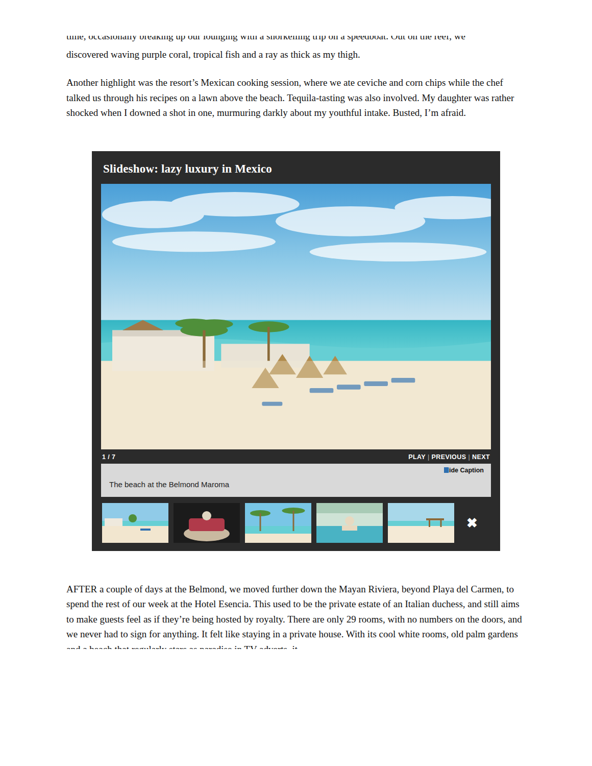time, occasionally breaking up our lounging with a snorkelling trip on a speedboat. Out on the reef, we
discovered waving purple coral, tropical fish and a ray as thick as my thigh.
Another highlight was the resort’s Mexican cooking session, where we ate ceviche and corn chips while the chef talked us through his recipes on a lawn above the beach. Tequila-tasting was also involved. My daughter was rather shocked when I downed a shot in one, murmuring darkly about my youthful intake. Busted, I’m afraid.
Slideshow: lazy luxury in Mexico
1 / 7
PLAY|PREVIOUS|NEXT
Hide Caption
The beach at the Belmond Maroma
✖
AFTER a couple of days at the Belmond, we moved further down the Mayan Riviera, beyond Playa del Carmen, to spend the rest of our week at the Hotel Esencia. This used to be the private estate of an Italian duchess, and still aims to make guests feel as if they’re being hosted by royalty. There are only 29 rooms, with no numbers on the doors, and we never had to sign for anything. It felt like staying in a private house. With its cool white rooms, old palm gardens and a beach that regularly stars as paradise in TV adverts, it